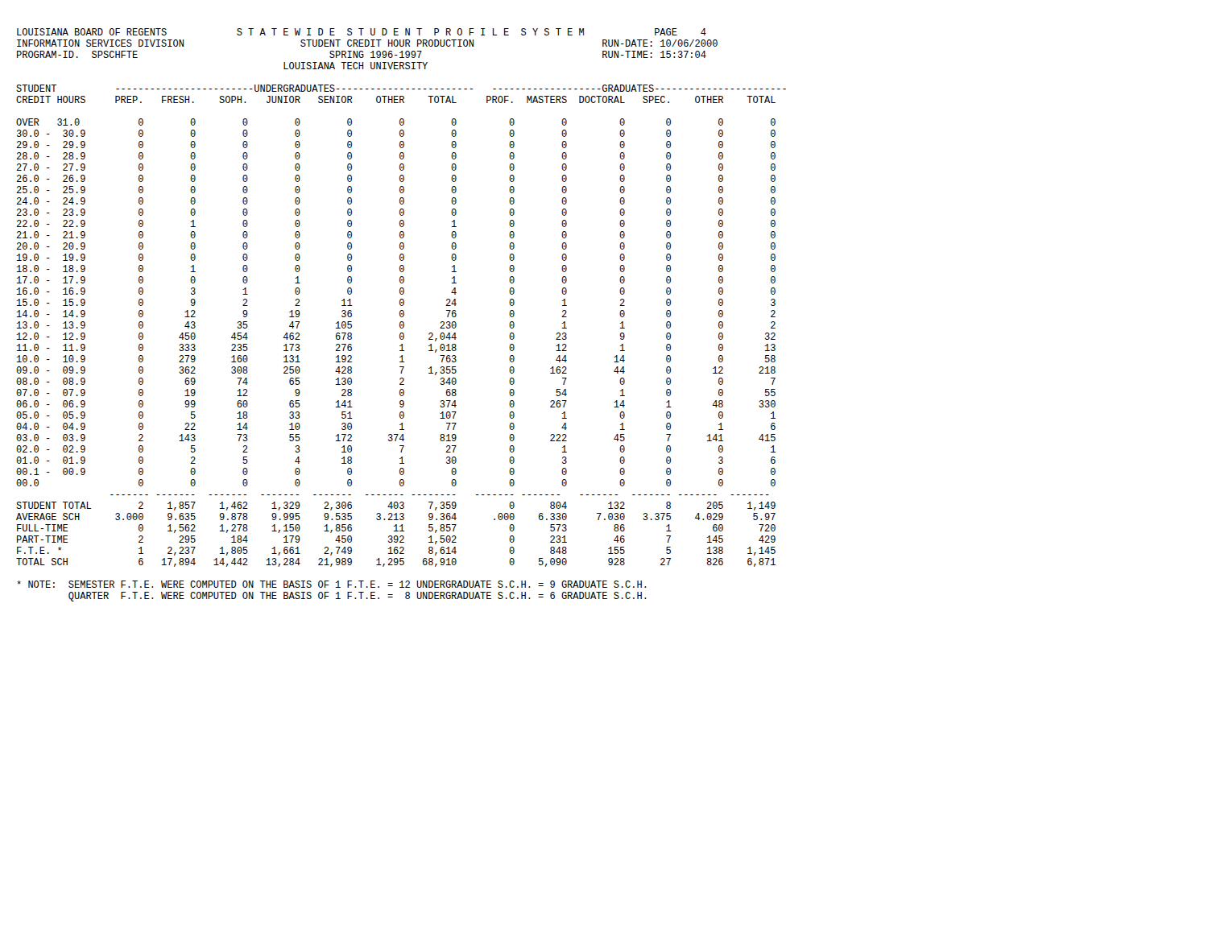LOUISIANA BOARD OF REGENTS S T A T E W I D E S T U D E N T P R O F I L E S Y S T E M PAGE 4 INFORMATION SERVICES DIVISION STUDENT CREDIT HOUR PRODUCTION RUN-DATE: 10/06/2000 PROGRAM-ID. SPSCHFTE SPRING 1996-1997 RUN-TIME: 15:37:04 LOUISIANA TECH UNIVERSITY STUDENT ------------------------UNDERGRADUATES------------------------ -------------------GRADUATES----------------------- CREDIT HOURS PREP. FRESH. SOPH. JUNIOR SENIOR OTHER TOTAL PROF. MASTERS DOCTORAL SPEC. OTHER TOTAL OVER 31.0 0 0 0 0 0 0 0 0 0 0 0 0 0 30.0 - 30.9 0 0 0 0 0 0 0 0 0 0 0 0 0 29.0 - 29.9 0 0 0 0 0 0 0 0 0 0 0 0 0 28.0 - 28.9 0 0 0 0 0 0 0 0 0 0 0 0 0 27.0 - 27.9 0 0 0 0 0 0 0 0 0 0 0 0 0 26.0 - 26.9 0 0 0 0 0 0 0 0 0 0 0 0 0 25.0 - 25.9 0 0 0 0 0 0 0 0 0 0 0 0 0 24.0 - 24.9 0 0 0 0 0 0 0 0 0 0 0 0 0 23.0 - 23.9 0 0 0 0 0 0 0 0 0 0 0 0 0 22.0 - 22.9 0 1 0 0 0 0 1 0 0 0 0 0 0 21.0 - 21.9 0 0 0 0 0 0 0 0 0 0 0 0 0 20.0 - 20.9 0 0 0 0 0 0 0 0 0 0 0 0 0 19.0 - 19.9 0 0 0 0 0 0 0 0 0 0 0 0 0 18.0 - 18.9 0 1 0 0 0 0 1 0 0 0 0 0 0 17.0 - 17.9 0 0 0 1 0 0 1 0 0 0 0 0 0 16.0 - 16.9 0 3 1 0 0 0 4 0 0 0 0 0 0 15.0 - 15.9 0 9 2 2 11 0 24 0 1 2 0 0 3 14.0 - 14.9 0 12 9 19 36 0 76 0 2 0 0 0 2 13.0 - 13.9 0 43 35 47 105 0 230 0 1 1 0 0 2 12.0 - 12.9 0 450 454 462 678 0 2,044 0 23 9 0 0 32 11.0 - 11.9 0 333 235 173 276 1 1,018 0 12 1 0 0 13 10.0 - 10.9 0 279 160 131 192 1 763 0 44 14 0 0 58 09.0 - 09.9 0 362 308 250 428 7 1,355 0 162 44 0 12 218 08.0 - 08.9 0 69 74 65 130 2 340 0 7 0 0 0 7 07.0 - 07.9 0 19 12 9 28 0 68 0 54 1 0 0 55 06.0 - 06.9 0 99 60 65 141 9 374 0 267 14 1 48 330 05.0 - 05.9 0 5 18 33 51 0 107 0 1 0 0 0 1 04.0 - 04.9 0 22 14 10 30 1 77 0 4 1 0 1 6 03.0 - 03.9 2 143 73 55 172 374 819 0 222 45 7 141 415 02.0 - 02.9 0 5 2 3 10 7 27 0 1 0 0 0 1 01.0 - 01.9 0 2 5 4 18 1 30 0 3 0 0 3 6 00.1 - 00.9 0 0 0 0 0 0 0 0 0 0 0 0 0 00.0 0 0 0 0 0 0 0 0 0 0 0 0 0 ------- ------- ------- ------- ------- ------- -------- ------- ------- ------- ------- ------- ------- STUDENT TOTAL 2 1,857 1,462 1,329 2,306 403 7,359 0 804 132 8 205 1,149 AVERAGE SCH 3.000 9.635 9.878 9.995 9.535 3.213 9.364 .000 6.330 7.030 3.375 4.029 5.97 FULL-TIME 0 1,562 1,278 1,150 1,856 11 5,857 0 573 86 1 60 720 PART-TIME 2 295 184 179 450 392 1,502 0 231 46 7 145 429 F.T.E. * 1 2,237 1,805 1,661 2,749 162 8,614 0 848 155 5 138 1,145 TOTAL SCH 6 17,894 14,442 13,284 21,989 1,295 68,910 0 5,090 928 27 826 6,871 * NOTE: SEMESTER F.T.E. WERE COMPUTED ON THE BASIS OF 1 F.T.E. = 12 UNDERGRADUATE S.C.H. = 9 GRADUATE S.C.H. QUARTER F.T.E. WERE COMPUTED ON THE BASIS OF 1 F.T.E. = 8 UNDERGRADUATE S.C.H. = 6 GRADUATE S.C.H.